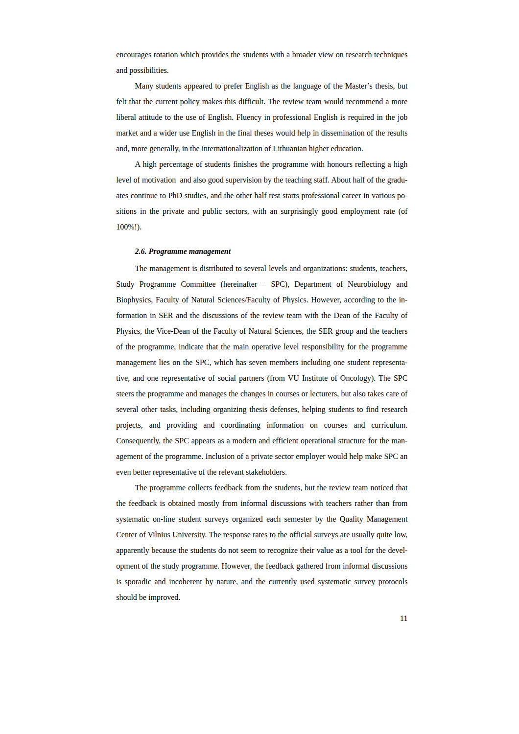encourages rotation which provides the students with a broader view on research techniques and possibilities.
Many students appeared to prefer English as the language of the Master’s thesis, but felt that the current policy makes this difficult. The review team would recommend a more liberal attitude to the use of English. Fluency in professional English is required in the job market and a wider use English in the final theses would help in dissemination of the results and, more generally, in the internationalization of Lithuanian higher education.
A high percentage of students finishes the programme with honours reflecting a high level of motivation and also good supervision by the teaching staff. About half of the graduates continue to PhD studies, and the other half rest starts professional career in various positions in the private and public sectors, with an surprisingly good employment rate (of 100%!).
2.6. Programme management
The management is distributed to several levels and organizations: students, teachers, Study Programme Committee (hereinafter – SPC), Department of Neurobiology and Biophysics, Faculty of Natural Sciences/Faculty of Physics. However, according to the information in SER and the discussions of the review team with the Dean of the Faculty of Physics, the Vice-Dean of the Faculty of Natural Sciences, the SER group and the teachers of the programme, indicate that the main operative level responsibility for the programme management lies on the SPC, which has seven members including one student representative, and one representative of social partners (from VU Institute of Oncology). The SPC steers the programme and manages the changes in courses or lecturers, but also takes care of several other tasks, including organizing thesis defenses, helping students to find research projects, and providing and coordinating information on courses and curriculum. Consequently, the SPC appears as a modern and efficient operational structure for the management of the programme. Inclusion of a private sector employer would help make SPC an even better representative of the relevant stakeholders.
The programme collects feedback from the students, but the review team noticed that the feedback is obtained mostly from informal discussions with teachers rather than from systematic on-line student surveys organized each semester by the Quality Management Center of Vilnius University. The response rates to the official surveys are usually quite low, apparently because the students do not seem to recognize their value as a tool for the development of the study programme. However, the feedback gathered from informal discussions is sporadic and incoherent by nature, and the currently used systematic survey protocols should be improved.
11